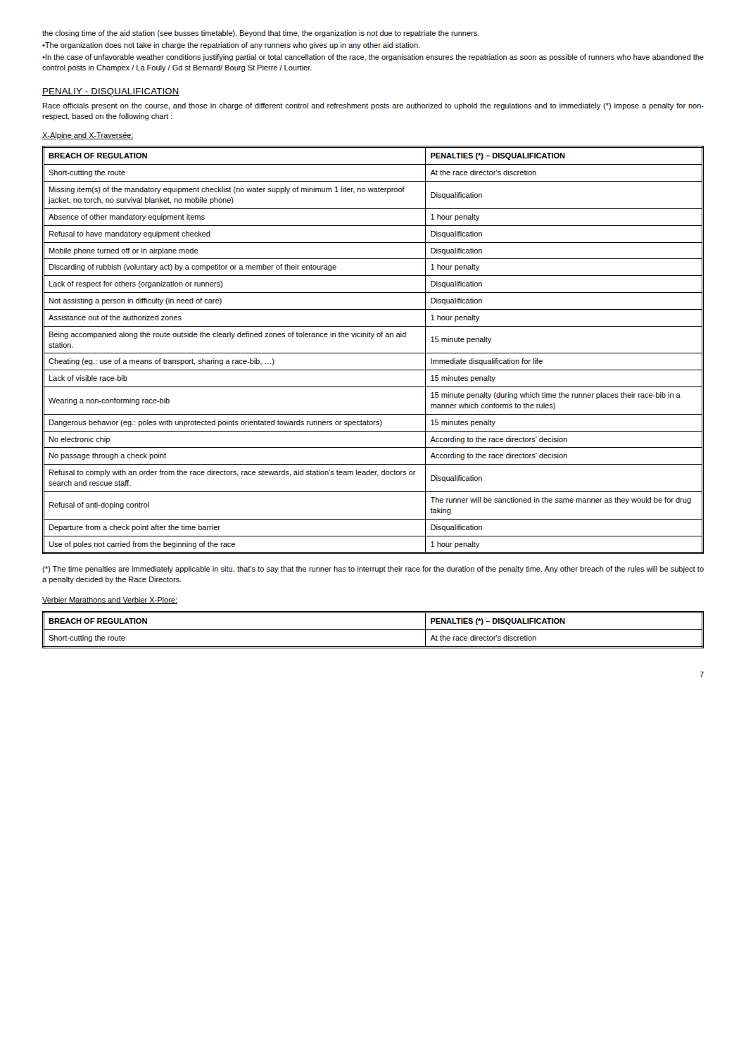the closing time of the aid station (see busses timetable). Beyond that time, the organization is not due to repatriate the runners.
•The organization does not take in charge the repatriation of any runners who gives up in any other aid station.
•In the case of unfavorable weather conditions justifying partial or total cancellation of the race, the organisation ensures the repatriation as soon as possible of runners who have abandoned the control posts in Champex / La Fouly / Gd st Bernard/ Bourg St Pierre / Lourtier.
PENALIY - DISQUALIFICATION
Race officials present on the course, and those in charge of different control and refreshment posts are authorized to uphold the regulations and to immediately (*) impose a penalty for non-respect, based on the following chart :
X-Alpine and X-Traversée:
| BREACH OF REGULATION | PENALTIES (*) – DISQUALIFICATION |
| --- | --- |
| Short-cutting the route | At the race director's discretion |
| Missing item(s) of the mandatory equipment checklist (no water supply of minimum 1 liter, no waterproof jacket, no torch, no survival blanket, no mobile phone) | Disqualification |
| Absence of other mandatory equipment items | 1 hour penalty |
| Refusal to have mandatory equipment checked | Disqualification |
| Mobile phone turned off or in airplane mode | Disqualification |
| Discarding of rubbish (voluntary act) by a competitor or a member of their entourage | 1 hour penalty |
| Lack of respect for others (organization or runners) | Disqualification |
| Not assisting a person in difficulty (in need of care) | Disqualification |
| Assistance out of the authorized zones | 1 hour penalty |
| Being accompanied along the route outside the clearly defined zones of tolerance in the vicinity of an aid station. | 15 minute penalty |
| Cheating (eg.: use of a means of transport, sharing a race-bib, …) | Immediate disqualification for life |
| Lack of visible race-bib | 15 minutes penalty |
| Wearing a non-conforming race-bib | 15 minute penalty (during which time the runner places their race-bib in a manner which conforms to the rules) |
| Dangerous behavior (eg.: poles with unprotected points orientated towards runners or spectators) | 15 minutes penalty |
| No electronic chip | According to the race directors' decision |
| No passage through a check point | According to the race directors' decision |
| Refusal to comply with an order from the race directors, race stewards, aid station’s team leader, doctors or search and rescue staff. | Disqualification |
| Refusal of anti-doping control | The runner will be sanctioned in the same manner as they would be for drug taking |
| Departure from a check point after the time barrier | Disqualification |
| Use of poles not carried from the beginning of the race | 1 hour penalty |
(*) The time penalties are immediately applicable in situ, that's to say that the runner has to interrupt their race for the duration of the penalty time. Any other breach of the rules will be subject to a penalty decided by the Race Directors.
Verbier Marathons and Verbier X-Plore:
| BREACH OF REGULATION | PENALTIES (*) – DISQUALIFICATION |
| --- | --- |
| Short-cutting the route | At the race director's discretion |
7